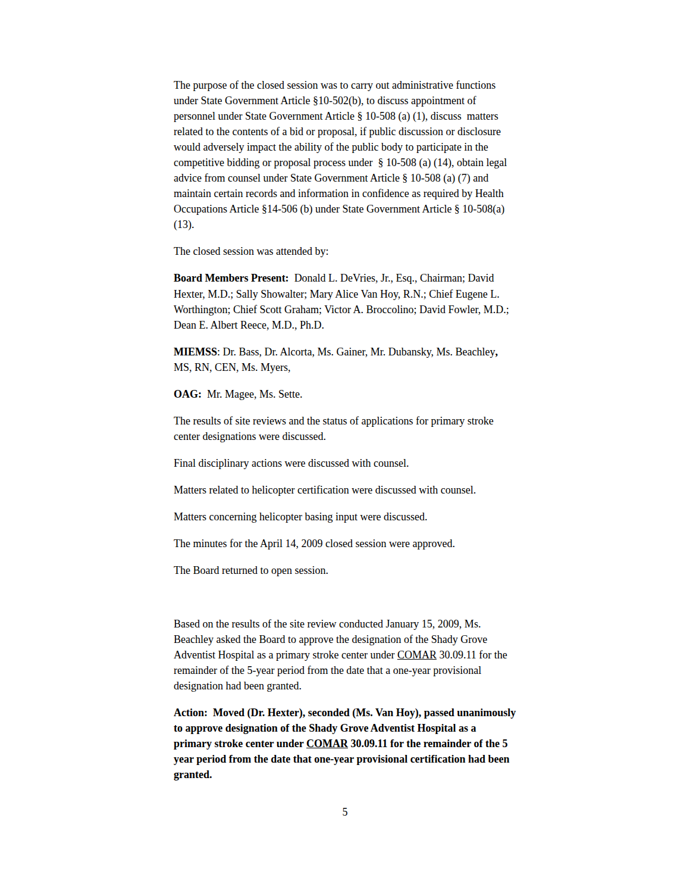The purpose of the closed session was to carry out administrative functions under State Government Article §10-502(b), to discuss appointment of personnel under State Government Article § 10-508 (a) (1), discuss matters related to the contents of a bid or proposal, if public discussion or disclosure would adversely impact the ability of the public body to participate in the competitive bidding or proposal process under § 10-508 (a) (14), obtain legal advice from counsel under State Government Article § 10-508 (a) (7) and maintain certain records and information in confidence as required by Health Occupations Article §14-506 (b) under State Government Article § 10-508(a) (13).
The closed session was attended by:
Board Members Present: Donald L. DeVries, Jr., Esq., Chairman; David Hexter, M.D.; Sally Showalter; Mary Alice Van Hoy, R.N.; Chief Eugene L. Worthington; Chief Scott Graham; Victor A. Broccolino; David Fowler, M.D.; Dean E. Albert Reece, M.D., Ph.D.
MIEMSS: Dr. Bass, Dr. Alcorta, Ms. Gainer, Mr. Dubansky, Ms. Beachley, MS, RN, CEN, Ms. Myers,
OAG: Mr. Magee, Ms. Sette.
The results of site reviews and the status of applications for primary stroke center designations were discussed.
Final disciplinary actions were discussed with counsel.
Matters related to helicopter certification were discussed with counsel.
Matters concerning helicopter basing input were discussed.
The minutes for the April 14, 2009 closed session were approved.
The Board returned to open session.
Based on the results of the site review conducted January 15, 2009, Ms. Beachley asked the Board to approve the designation of the Shady Grove Adventist Hospital as a primary stroke center under COMAR 30.09.11 for the remainder of the 5-year period from the date that a one-year provisional designation had been granted.
Action: Moved (Dr. Hexter), seconded (Ms. Van Hoy), passed unanimously to approve designation of the Shady Grove Adventist Hospital as a primary stroke center under COMAR 30.09.11 for the remainder of the 5 year period from the date that one-year provisional certification had been granted.
5